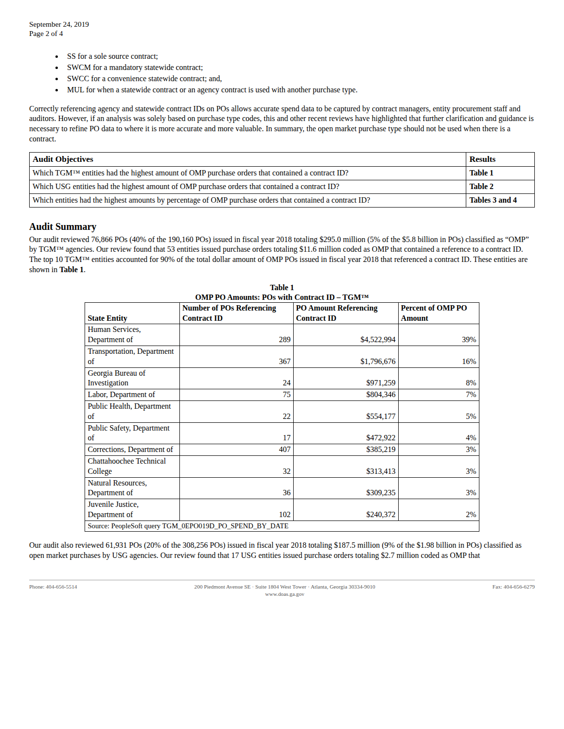September 24, 2019
Page 2 of 4
SS for a sole source contract;
SWCM for a mandatory statewide contract;
SWCC for a convenience statewide contract; and,
MUL for when a statewide contract or an agency contract is used with another purchase type.
Correctly referencing agency and statewide contract IDs on POs allows accurate spend data to be captured by contract managers, entity procurement staff and auditors. However, if an analysis was solely based on purchase type codes, this and other recent reviews have highlighted that further clarification and guidance is necessary to refine PO data to where it is more accurate and more valuable. In summary, the open market purchase type should not be used when there is a contract.
| Audit Objectives | Results |
| --- | --- |
| Which TGM™ entities had the highest amount of OMP purchase orders that contained a contract ID? | Table 1 |
| Which USG entities had the highest amount of OMP purchase orders that contained a contract ID? | Table 2 |
| Which entities had the highest amounts by percentage of OMP purchase orders that contained a contract ID? | Tables 3 and 4 |
Audit Summary
Our audit reviewed 76,866 POs (40% of the 190,160 POs) issued in fiscal year 2018 totaling $295.0 million (5% of the $5.8 billion in POs) classified as “OMP” by TGM™ agencies. Our review found that 53 entities issued purchase orders totaling $11.6 million coded as OMP that contained a reference to a contract ID. The top 10 TGM™ entities accounted for 90% of the total dollar amount of OMP POs issued in fiscal year 2018 that referenced a contract ID. These entities are shown in Table 1.
Table 1
OMP PO Amounts: POs with Contract ID – TGM™
| State Entity | Number of POs Referencing Contract ID | PO Amount Referencing Contract ID | Percent of OMP PO Amount |
| --- | --- | --- | --- |
| Human Services, Department of | 289 | $4,522,994 | 39% |
| Transportation, Department of | 367 | $1,796,676 | 16% |
| Georgia Bureau of Investigation | 24 | $971,259 | 8% |
| Labor, Department of | 75 | $804,346 | 7% |
| Public Health, Department of | 22 | $554,177 | 5% |
| Public Safety, Department of | 17 | $472,922 | 4% |
| Corrections, Department of | 407 | $385,219 | 3% |
| Chattahoochee Technical College | 32 | $313,413 | 3% |
| Natural Resources, Department of | 36 | $309,235 | 3% |
| Juvenile Justice, Department of | 102 | $240,372 | 2% |
| Source: PeopleSoft query TGM_0EPO019D_PO_SPEND_BY_DATE |
Our audit also reviewed 61,931 POs (20% of the 308,256 POs) issued in fiscal year 2018 totaling $187.5 million (9% of the $1.98 billion in POs) classified as open market purchases by USG agencies. Our review found that 17 USG entities issued purchase orders totaling $2.7 million coded as OMP that
Phone: 404-656-5514
200 Piedmont Avenue SE · Suite 1804 West Tower · Atlanta, Georgia 30334-9010
www.doas.ga.gov
Fax: 404-656-6279